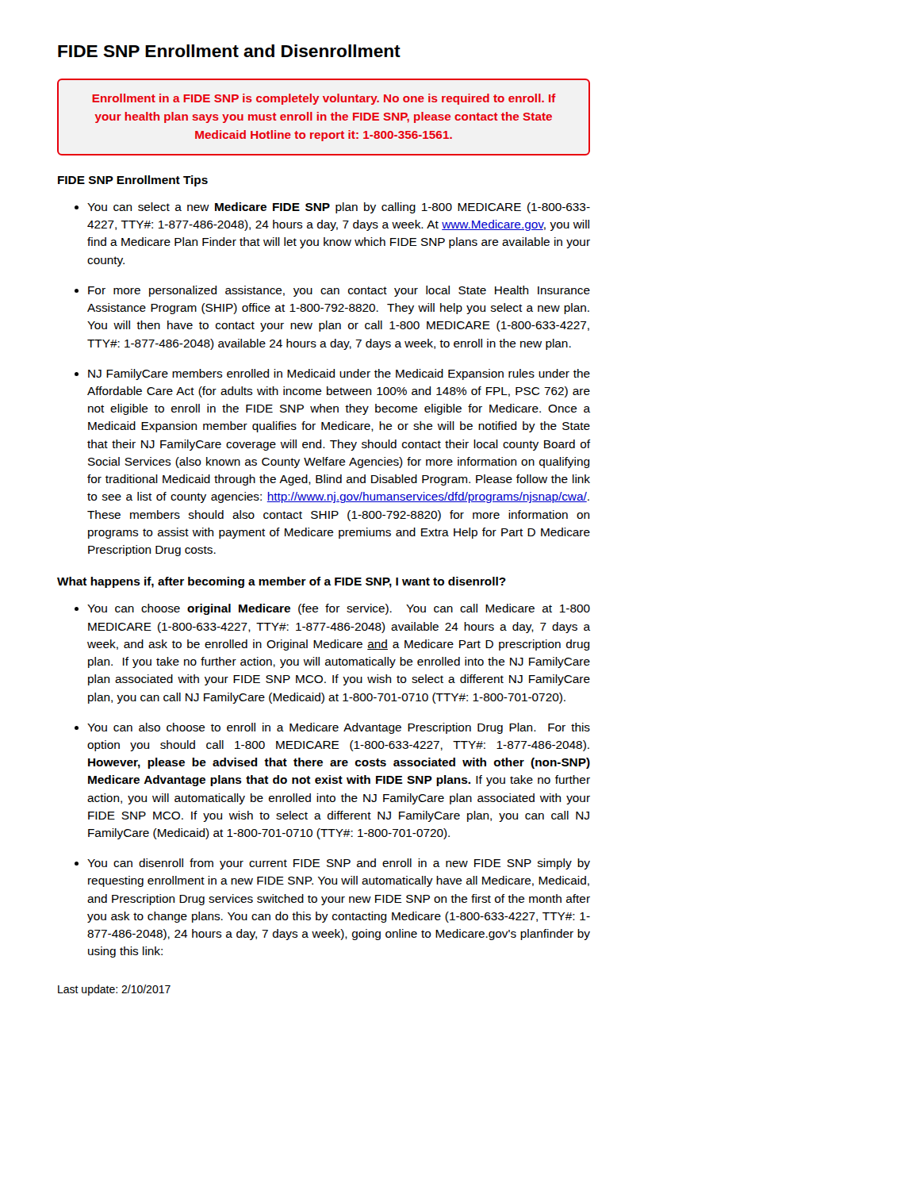FIDE SNP Enrollment and Disenrollment
Enrollment in a FIDE SNP is completely voluntary. No one is required to enroll. If your health plan says you must enroll in the FIDE SNP, please contact the State Medicaid Hotline to report it: 1-800-356-1561.
FIDE SNP Enrollment Tips
You can select a new Medicare FIDE SNP plan by calling 1-800 MEDICARE (1-800-633-4227, TTY#: 1-877-486-2048), 24 hours a day, 7 days a week. At www.Medicare.gov, you will find a Medicare Plan Finder that will let you know which FIDE SNP plans are available in your county.
For more personalized assistance, you can contact your local State Health Insurance Assistance Program (SHIP) office at 1-800-792-8820. They will help you select a new plan. You will then have to contact your new plan or call 1-800 MEDICARE (1-800-633-4227, TTY#: 1-877-486-2048) available 24 hours a day, 7 days a week, to enroll in the new plan.
NJ FamilyCare members enrolled in Medicaid under the Medicaid Expansion rules under the Affordable Care Act (for adults with income between 100% and 148% of FPL, PSC 762) are not eligible to enroll in the FIDE SNP when they become eligible for Medicare. Once a Medicaid Expansion member qualifies for Medicare, he or she will be notified by the State that their NJ FamilyCare coverage will end. They should contact their local county Board of Social Services (also known as County Welfare Agencies) for more information on qualifying for traditional Medicaid through the Aged, Blind and Disabled Program. Please follow the link to see a list of county agencies: http://www.nj.gov/humanservices/dfd/programs/njsnap/cwa/. These members should also contact SHIP (1-800-792-8820) for more information on programs to assist with payment of Medicare premiums and Extra Help for Part D Medicare Prescription Drug costs.
What happens if, after becoming a member of a FIDE SNP, I want to disenroll?
You can choose original Medicare (fee for service). You can call Medicare at 1-800 MEDICARE (1-800-633-4227, TTY#: 1-877-486-2048) available 24 hours a day, 7 days a week, and ask to be enrolled in Original Medicare and a Medicare Part D prescription drug plan. If you take no further action, you will automatically be enrolled into the NJ FamilyCare plan associated with your FIDE SNP MCO. If you wish to select a different NJ FamilyCare plan, you can call NJ FamilyCare (Medicaid) at 1-800-701-0710 (TTY#: 1-800-701-0720).
You can also choose to enroll in a Medicare Advantage Prescription Drug Plan. For this option you should call 1-800 MEDICARE (1-800-633-4227, TTY#: 1-877-486-2048). However, please be advised that there are costs associated with other (non-SNP) Medicare Advantage plans that do not exist with FIDE SNP plans. If you take no further action, you will automatically be enrolled into the NJ FamilyCare plan associated with your FIDE SNP MCO. If you wish to select a different NJ FamilyCare plan, you can call NJ FamilyCare (Medicaid) at 1-800-701-0710 (TTY#: 1-800-701-0720).
You can disenroll from your current FIDE SNP and enroll in a new FIDE SNP simply by requesting enrollment in a new FIDE SNP. You will automatically have all Medicare, Medicaid, and Prescription Drug services switched to your new FIDE SNP on the first of the month after you ask to change plans. You can do this by contacting Medicare (1-800-633-4227, TTY#: 1-877-486-2048), 24 hours a day, 7 days a week), going online to Medicare.gov's planfinder by using this link:
Last update: 2/10/2017